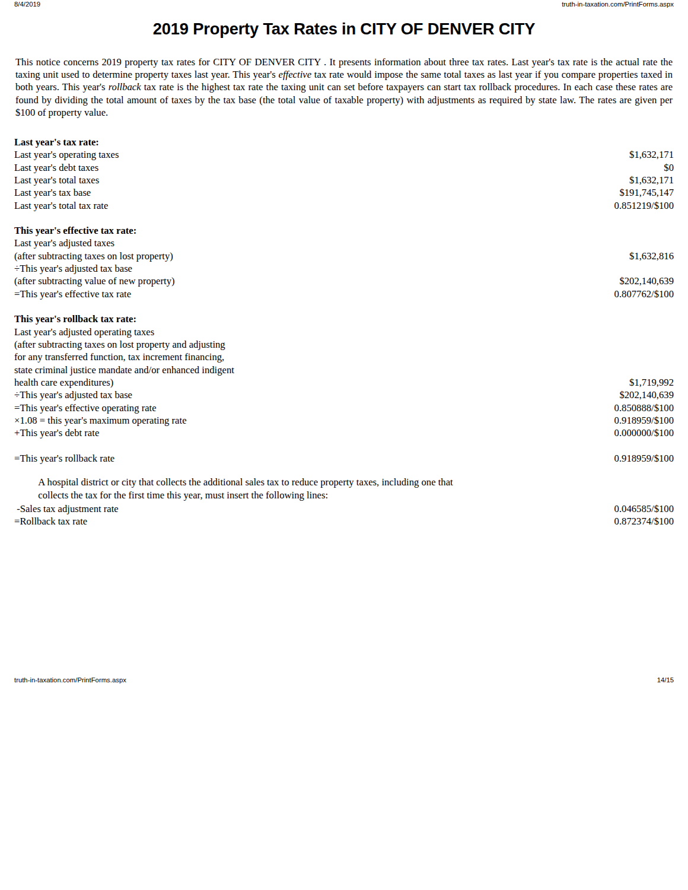8/4/2019 truth-in-taxation.com/PrintForms.aspx
2019 Property Tax Rates in CITY OF DENVER CITY
This notice concerns 2019 property tax rates for CITY OF DENVER CITY . It presents information about three tax rates. Last year's tax rate is the actual rate the taxing unit used to determine property taxes last year. This year's effective tax rate would impose the same total taxes as last year if you compare properties taxed in both years. This year's rollback tax rate is the highest tax rate the taxing unit can set before taxpayers can start tax rollback procedures. In each case these rates are found by dividing the total amount of taxes by the tax base (the total value of taxable property) with adjustments as required by state law. The rates are given per $100 of property value.
Last year's tax rate:
| Last year's operating taxes | $1,632,171 |
| Last year's debt taxes | $0 |
| Last year's total taxes | $1,632,171 |
| Last year's tax base | $191,745,147 |
| Last year's total tax rate | 0.851219/$100 |
This year's effective tax rate:
| Last year's adjusted taxes | |
| (after subtracting taxes on lost property) | $1,632,816 |
| ÷This year's adjusted tax base | |
| (after subtracting value of new property) | $202,140,639 |
| =This year's effective tax rate | 0.807762/$100 |
This year's rollback tax rate:
| Last year's adjusted operating taxes | |
| (after subtracting taxes on lost property and adjusting | |
| for any transferred function, tax increment financing, | |
| state criminal justice mandate and/or enhanced indigent | |
| health care expenditures) | $1,719,992 |
| ÷This year's adjusted tax base | $202,140,639 |
| =This year's effective operating rate | 0.850888/$100 |
| ×1.08 = this year's maximum operating rate | 0.918959/$100 |
| +This year's debt rate | 0.000000/$100 |
| =This year's rollback rate | 0.918959/$100 |
A hospital district or city that collects the additional sales tax to reduce property taxes, including one that
collects the tax for the first time this year, must insert the following lines:
| -Sales tax adjustment rate | 0.046585/$100 |
| =Rollback tax rate | 0.872374/$100 |
truth-in-taxation.com/PrintForms.aspx 14/15